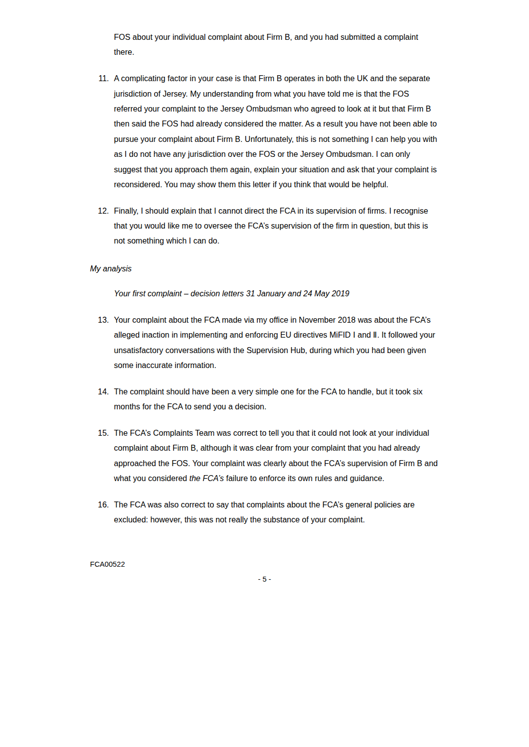FOS about your individual complaint about Firm B, and you had submitted a complaint there.
11. A complicating factor in your case is that Firm B operates in both the UK and the separate jurisdiction of Jersey. My understanding from what you have told me is that the FOS referred your complaint to the Jersey Ombudsman who agreed to look at it but that Firm B then said the FOS had already considered the matter. As a result you have not been able to pursue your complaint about Firm B. Unfortunately, this is not something I can help you with as I do not have any jurisdiction over the FOS or the Jersey Ombudsman. I can only suggest that you approach them again, explain your situation and ask that your complaint is reconsidered. You may show them this letter if you think that would be helpful.
12. Finally, I should explain that I cannot direct the FCA in its supervision of firms. I recognise that you would like me to oversee the FCA’s supervision of the firm in question, but this is not something which I can do.
My analysis
Your first complaint – decision letters 31 January and 24 May 2019
13. Your complaint about the FCA made via my office in November 2018 was about the FCA’s alleged inaction in implementing and enforcing EU directives MiFID Ⅰ and Ⅱ. It followed your unsatisfactory conversations with the Supervision Hub, during which you had been given some inaccurate information.
14. The complaint should have been a very simple one for the FCA to handle, but it took six months for the FCA to send you a decision.
15. The FCA’s Complaints Team was correct to tell you that it could not look at your individual complaint about Firm B, although it was clear from your complaint that you had already approached the FOS. Your complaint was clearly about the FCA’s supervision of Firm B and what you considered the FCA’s failure to enforce its own rules and guidance.
16. The FCA was also correct to say that complaints about the FCA’s general policies are excluded: however, this was not really the substance of your complaint.
FCA00522
- 5 -